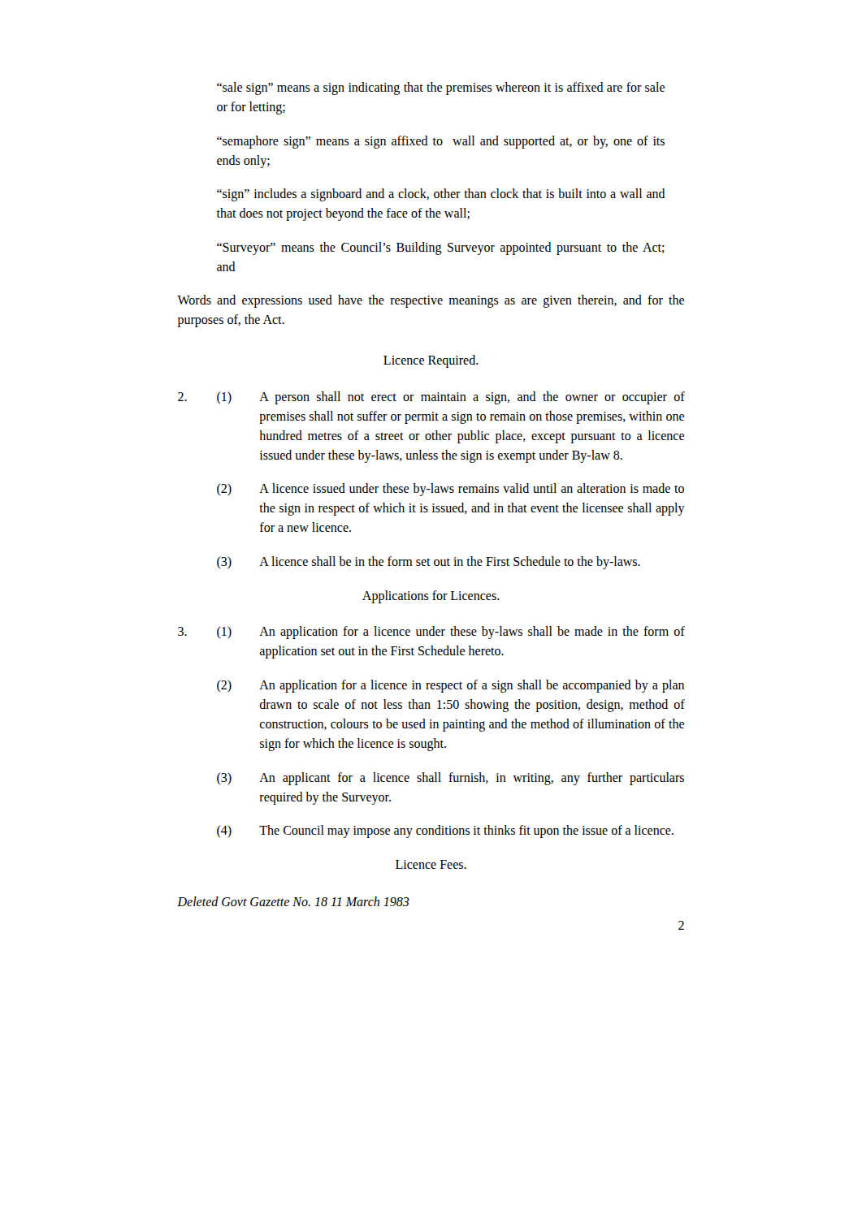“sale sign” means a sign indicating that the premises whereon it is affixed are for sale or for letting;
“semaphore sign” means a sign affixed to wall and supported at, or by, one of its ends only;
“sign” includes a signboard and a clock, other than clock that is built into a wall and that does not project beyond the face of the wall;
“Surveyor” means the Council’s Building Surveyor appointed pursuant to the Act; and
Words and expressions used have the respective meanings as are given therein, and for the purposes of, the Act.
Licence Required.
2.
(1)
A person shall not erect or maintain a sign, and the owner or occupier of premises shall not suffer or permit a sign to remain on those premises, within one hundred metres of a street or other public place, except pursuant to a licence issued under these by-laws, unless the sign is exempt under By-law 8.
2.
(2)
A licence issued under these by-laws remains valid until an alteration is made to the sign in respect of which it is issued, and in that event the licensee shall apply for a new licence.
2.
(3)
A licence shall be in the form set out in the First Schedule to the by-laws.
Applications for Licences.
3.
(1)
An application for a licence under these by-laws shall be made in the form of application set out in the First Schedule hereto.
3.
(2)
An application for a licence in respect of a sign shall be accompanied by a plan drawn to scale of not less than 1:50 showing the position, design, method of construction, colours to be used in painting and the method of illumination of the sign for which the licence is sought.
3.
(3)
An applicant for a licence shall furnish, in writing, any further particulars required by the Surveyor.
3.
(4)
The Council may impose any conditions it thinks fit upon the issue of a licence.
Licence Fees.
Deleted Govt Gazette No. 18 11 March 1983
2